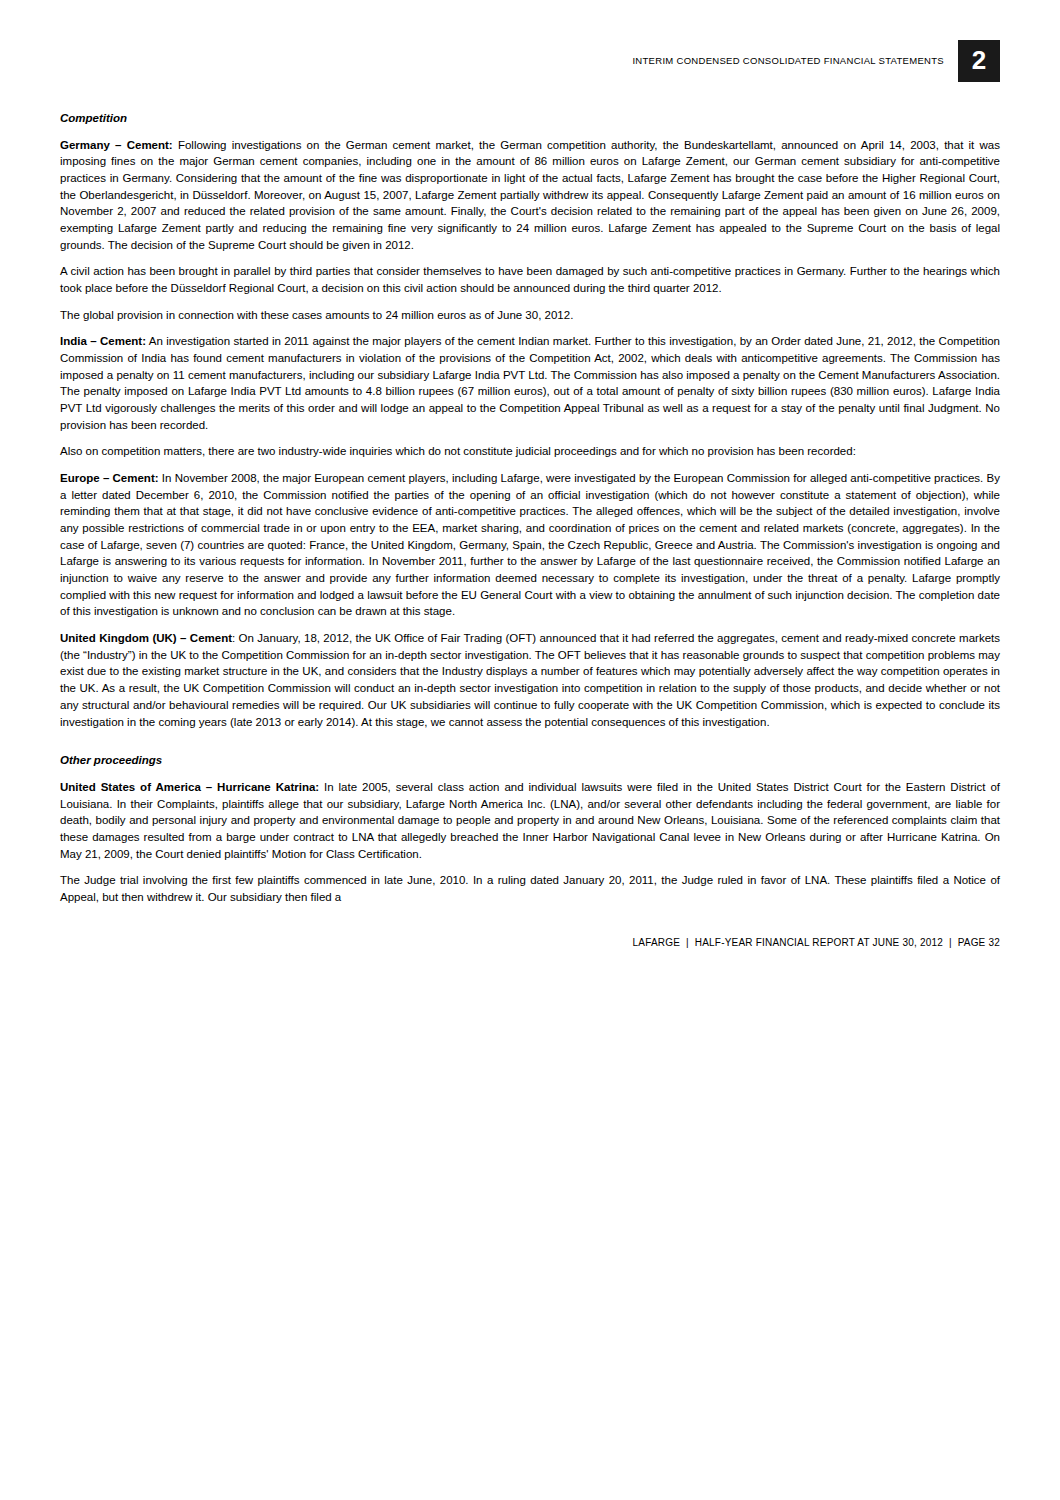Interim condensed consolidated financial statements
2
Competition
Germany – Cement: Following investigations on the German cement market, the German competition authority, the Bundeskartellamt, announced on April 14, 2003, that it was imposing fines on the major German cement companies, including one in the amount of 86 million euros on Lafarge Zement, our German cement subsidiary for anti-competitive practices in Germany. Considering that the amount of the fine was disproportionate in light of the actual facts, Lafarge Zement has brought the case before the Higher Regional Court, the Oberlandesgericht, in Düsseldorf. Moreover, on August 15, 2007, Lafarge Zement partially withdrew its appeal. Consequently Lafarge Zement paid an amount of 16 million euros on November 2, 2007 and reduced the related provision of the same amount. Finally, the Court's decision related to the remaining part of the appeal has been given on June 26, 2009, exempting Lafarge Zement partly and reducing the remaining fine very significantly to 24 million euros. Lafarge Zement has appealed to the Supreme Court on the basis of legal grounds. The decision of the Supreme Court should be given in 2012.
A civil action has been brought in parallel by third parties that consider themselves to have been damaged by such anti-competitive practices in Germany. Further to the hearings which took place before the Düsseldorf Regional Court, a decision on this civil action should be announced during the third quarter 2012.
The global provision in connection with these cases amounts to 24 million euros as of June 30, 2012.
India – Cement: An investigation started in 2011 against the major players of the cement Indian market. Further to this investigation, by an Order dated June, 21, 2012, the Competition Commission of India has found cement manufacturers in violation of the provisions of the Competition Act, 2002, which deals with anticompetitive agreements. The Commission has imposed a penalty on 11 cement manufacturers, including our subsidiary Lafarge India PVT Ltd. The Commission has also imposed a penalty on the Cement Manufacturers Association. The penalty imposed on Lafarge India PVT Ltd amounts to 4.8 billion rupees (67 million euros), out of a total amount of penalty of sixty billion rupees (830 million euros). Lafarge India PVT Ltd vigorously challenges the merits of this order and will lodge an appeal to the Competition Appeal Tribunal as well as a request for a stay of the penalty until final Judgment. No provision has been recorded.
Also on competition matters, there are two industry-wide inquiries which do not constitute judicial proceedings and for which no provision has been recorded:
Europe – Cement: In November 2008, the major European cement players, including Lafarge, were investigated by the European Commission for alleged anti-competitive practices. By a letter dated December 6, 2010, the Commission notified the parties of the opening of an official investigation (which do not however constitute a statement of objection), while reminding them that at that stage, it did not have conclusive evidence of anti-competitive practices. The alleged offences, which will be the subject of the detailed investigation, involve any possible restrictions of commercial trade in or upon entry to the EEA, market sharing, and coordination of prices on the cement and related markets (concrete, aggregates). In the case of Lafarge, seven (7) countries are quoted: France, the United Kingdom, Germany, Spain, the Czech Republic, Greece and Austria. The Commission's investigation is ongoing and Lafarge is answering to its various requests for information. In November 2011, further to the answer by Lafarge of the last questionnaire received, the Commission notified Lafarge an injunction to waive any reserve to the answer and provide any further information deemed necessary to complete its investigation, under the threat of a penalty. Lafarge promptly complied with this new request for information and lodged a lawsuit before the EU General Court with a view to obtaining the annulment of such injunction decision. The completion date of this investigation is unknown and no conclusion can be drawn at this stage.
United Kingdom (UK) – Cement: On January, 18, 2012, the UK Office of Fair Trading (OFT) announced that it had referred the aggregates, cement and ready-mixed concrete markets (the “Industry”) in the UK to the Competition Commission for an in-depth sector investigation. The OFT believes that it has reasonable grounds to suspect that competition problems may exist due to the existing market structure in the UK, and considers that the Industry displays a number of features which may potentially adversely affect the way competition operates in the UK. As a result, the UK Competition Commission will conduct an in-depth sector investigation into competition in relation to the supply of those products, and decide whether or not any structural and/or behavioural remedies will be required. Our UK subsidiaries will continue to fully cooperate with the UK Competition Commission, which is expected to conclude its investigation in the coming years (late 2013 or early 2014). At this stage, we cannot assess the potential consequences of this investigation.
Other proceedings
United States of America – Hurricane Katrina: In late 2005, several class action and individual lawsuits were filed in the United States District Court for the Eastern District of Louisiana. In their Complaints, plaintiffs allege that our subsidiary, Lafarge North America Inc. (LNA), and/or several other defendants including the federal government, are liable for death, bodily and personal injury and property and environmental damage to people and property in and around New Orleans, Louisiana. Some of the referenced complaints claim that these damages resulted from a barge under contract to LNA that allegedly breached the Inner Harbor Navigational Canal levee in New Orleans during or after Hurricane Katrina. On May 21, 2009, the Court denied plaintiffs' Motion for Class Certification.
The Judge trial involving the first few plaintiffs commenced in late June, 2010. In a ruling dated January 20, 2011, the Judge ruled in favor of LNA. These plaintiffs filed a Notice of Appeal, but then withdrew it. Our subsidiary then filed a
LAFARGE | HALF-YEAR FINANCIAL REPORT AT JUNE 30, 2012 | PAGE 32